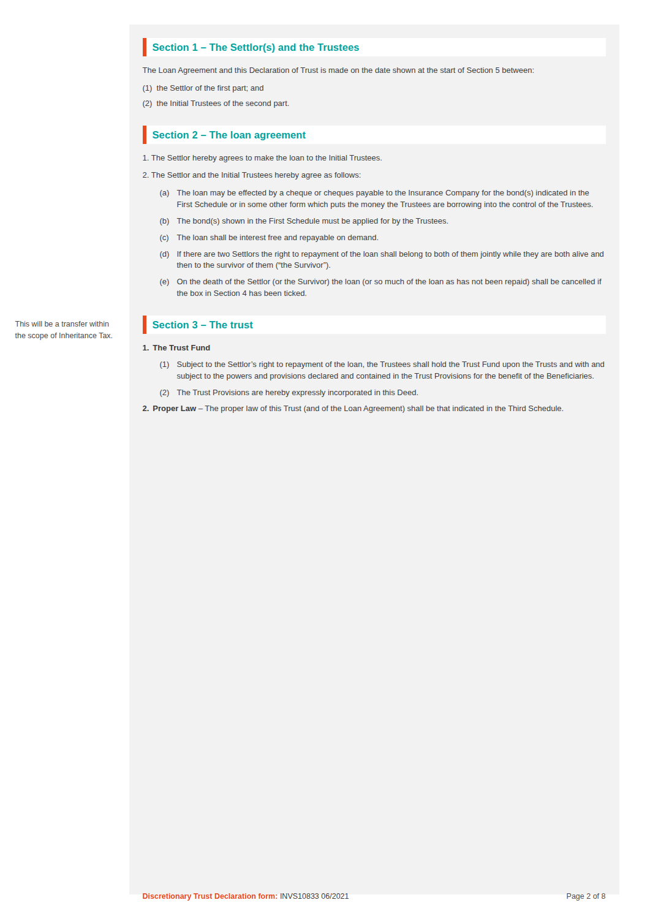This will be a transfer within the scope of Inheritance Tax.
Section 1 – The Settlor(s) and the Trustees
The Loan Agreement and this Declaration of Trust is made on the date shown at the start of Section 5 between:
(1) the Settlor of the first part; and
(2) the Initial Trustees of the second part.
Section 2 – The loan agreement
1. The Settlor hereby agrees to make the loan to the Initial Trustees.
2. The Settlor and the Initial Trustees hereby agree as follows:
(a)
The loan may be effected by a cheque or cheques payable to the Insurance Company for the bond(s) indicated in the First Schedule or in some other form which puts the money the Trustees are borrowing into the control of the Trustees.
(b)
The bond(s) shown in the First Schedule must be applied for by the Trustees.
(c)
The loan shall be interest free and repayable on demand.
(d)
If there are two Settlors the right to repayment of the loan shall belong to both of them jointly while they are both alive and then to the survivor of them (“the Survivor”).
(e)
On the death of the Settlor (or the Survivor) the loan (or so much of the loan as has not been repaid) shall be cancelled if the box in Section 4 has been ticked.
Section 3 – The trust
1.
The Trust Fund
(1)
Subject to the Settlor’s right to repayment of the loan, the Trustees shall hold the Trust Fund upon the Trusts and with and subject to the powers and provisions declared and contained in the Trust Provisions for the benefit of the Beneficiaries.
(2)
The Trust Provisions are hereby expressly incorporated in this Deed.
2.
Proper Law – The proper law of this Trust (and of the Loan Agreement) shall be that indicated in the Third Schedule.
Discretionary Trust Declaration form: INVS10833 06/2021
Page 2 of 8